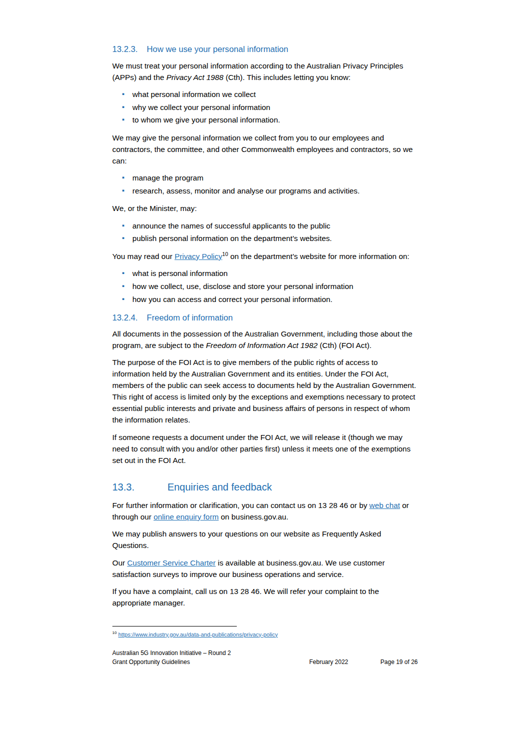13.2.3. How we use your personal information
We must treat your personal information according to the Australian Privacy Principles (APPs) and the Privacy Act 1988 (Cth). This includes letting you know:
what personal information we collect
why we collect your personal information
to whom we give your personal information.
We may give the personal information we collect from you to our employees and contractors, the committee, and other Commonwealth employees and contractors, so we can:
manage the program
research, assess, monitor and analyse our programs and activities.
We, or the Minister, may:
announce the names of successful applicants to the public
publish personal information on the department’s websites.
You may read our Privacy Policy10 on the department’s website for more information on:
what is personal information
how we collect, use, disclose and store your personal information
how you can access and correct your personal information.
13.2.4. Freedom of information
All documents in the possession of the Australian Government, including those about the program, are subject to the Freedom of Information Act 1982 (Cth) (FOI Act).
The purpose of the FOI Act is to give members of the public rights of access to information held by the Australian Government and its entities. Under the FOI Act, members of the public can seek access to documents held by the Australian Government. This right of access is limited only by the exceptions and exemptions necessary to protect essential public interests and private and business affairs of persons in respect of whom the information relates.
If someone requests a document under the FOI Act, we will release it (though we may need to consult with you and/or other parties first) unless it meets one of the exemptions set out in the FOI Act.
13.3. Enquiries and feedback
For further information or clarification, you can contact us on 13 28 46 or by web chat or through our online enquiry form on business.gov.au.
We may publish answers to your questions on our website as Frequently Asked Questions.
Our Customer Service Charter is available at business.gov.au. We use customer satisfaction surveys to improve our business operations and service.
If you have a complaint, call us on 13 28 46. We will refer your complaint to the appropriate manager.
10 https://www.industry.gov.au/data-and-publications/privacy-policy
| Australian 5G Innovation Initiative – Round 2 | | |
| Grant Opportunity Guidelines | February 2022 | Page 19 of 26 |